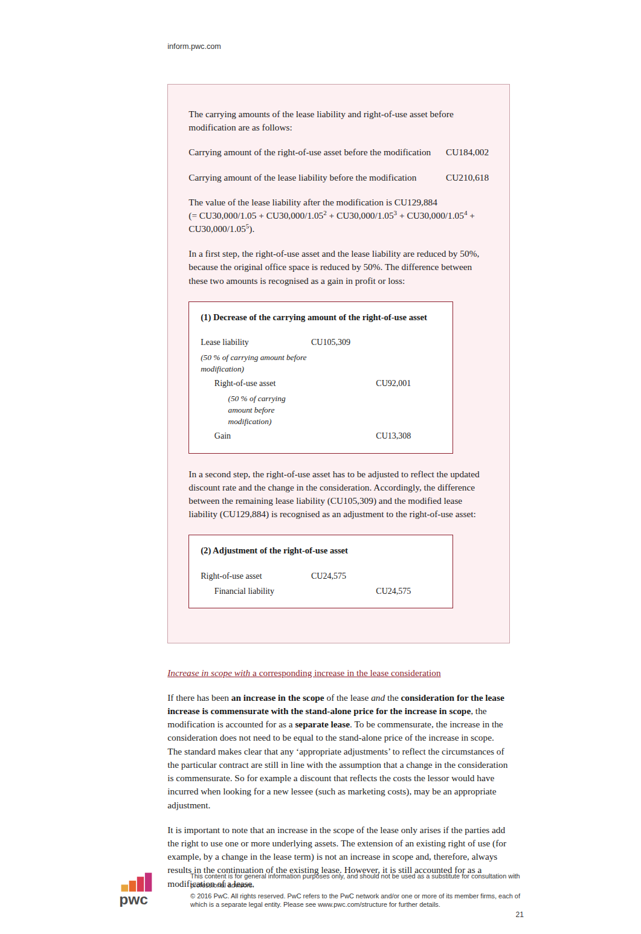inform.pwc.com
The carrying amounts of the lease liability and right-of-use asset before modification are as follows:
Carrying amount of the right-of-use asset before the modification CU184,002
Carrying amount of the lease liability before the modification CU210,618
The value of the lease liability after the modification is CU129,884
(= CU30,000/1.05 + CU30,000/1.052 + CU30,000/1.053 + CU30,000/1.054 + CU30,000/1.055).
In a first step, the right-of-use asset and the lease liability are reduced by 50%, because the original office space is reduced by 50%. The difference between these two amounts is recognised as a gain in profit or loss:
(1) Decrease of the carrying amount of the right-of-use asset
| Lease liability | CU105,309 | |
| (50 % of carrying amount before modification) | | |
| Right-of-use asset | | CU92,001 |
| (50 % of carrying amount before modification) | | |
| Gain | | CU13,308 |
In a second step, the right-of-use asset has to be adjusted to reflect the updated discount rate and the change in the consideration. Accordingly, the difference between the remaining lease liability (CU105,309) and the modified lease liability (CU129,884) is recognised as an adjustment to the right-of-use asset:
(2) Adjustment of the right-of-use asset
| Right-of-use asset | CU24,575 | |
| Financial liability | | CU24,575 |
Increase in scope with a corresponding increase in the lease consideration
If there has been an increase in the scope of the lease and the consideration for the lease increase is commensurate with the stand-alone price for the increase in scope, the modification is accounted for as a separate lease. To be commensurate, the increase in the consideration does not need to be equal to the stand-alone price of the increase in scope. The standard makes clear that any ‘appropriate adjustments’ to reflect the circumstances of the particular contract are still in line with the assumption that a change in the consideration is commensurate. So for example a discount that reflects the costs the lessor would have incurred when looking for a new lessee (such as marketing costs), may be an appropriate adjustment.
It is important to note that an increase in the scope of the lease only arises if the parties add the right to use one or more underlying assets. The extension of an existing right of use (for example, by a change in the lease term) is not an increase in scope and, therefore, always results in the continuation of the existing lease. However, it is still accounted for as a modification of a lease.
pwc
This content is for general information purposes only, and should not be used as a substitute for consultation with professional advisors.
© 2016 PwC. All rights reserved. PwC refers to the PwC network and/or one or more of its member firms, each of which is a separate legal entity. Please see www.pwc.com/structure for further details.
21